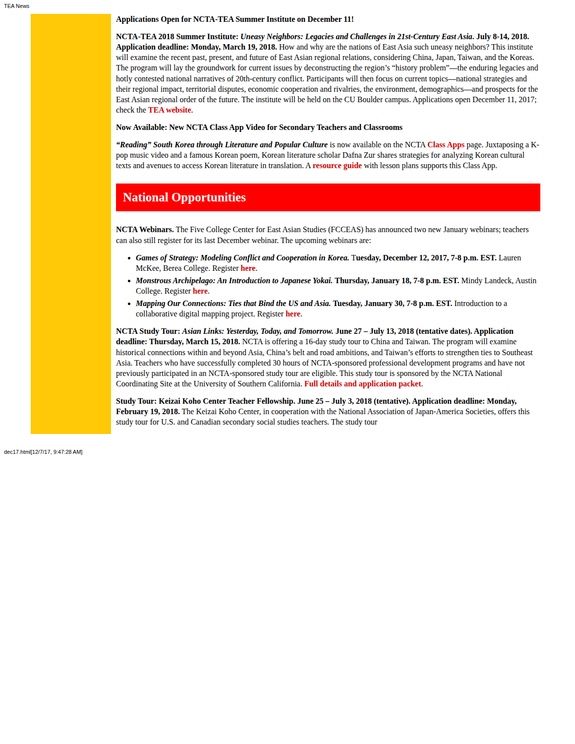TEA News
| | | Applications Open for NCTA-TEA Summer Institute on December 11! NCTA-TEA 2018 Summer Institute: Uneasy Neighbors: Legacies and Challenges in 21st-Century East Asia . July 8-14, 2018. Application deadline: Monday, March 19, 2018. How and why are the nations of East Asia such uneasy neighbors? This institute will examine the recent past, present, and future of East Asian regional relations, considering China, Japan, Taiwan, and the Koreas. The program will lay the groundwork for current issues by deconstructing the region’s “history problem”—the enduring legacies and hotly contested national narratives of 20th-century conflict. Participants will then focus on current topics—national strategies and their regional impact, territorial disputes, economic cooperation and rivalries, the environment, demographics—and prospects for the East Asian regional order of the future. The institute will be held on the CU Boulder campus. Applications open December 11, 2017; check the TEA website . Now Available: New NCTA Class App Video for Secondary Teachers and Classrooms “Reading” South Korea through Literature and Popular Culture is now available on the NCTA Class Apps page. Juxtaposing a K-pop music video and a famous Korean poem, Korean literature scholar Dafna Zur shares strategies for analyzing Korean cultural texts and avenues to access Korean literature in translation. A resource guide with lesson plans supports this Class App. National Opportunities NCTA Webinars. The Five College Center for East Asian Studies (FCCEAS) has announced two new January webinars; teachers can also still register for its last December webinar. The upcoming webinars are: Games of Strategy: Modeling Conflict and Cooperation in Korea. T uesday, December 12, 2017, 7-8 p.m. EST. Lauren McKee, Berea College. Register here . Monstrous Archipelago: An Introduction to Japanese Yokai. Thursday, January 18, 7-8 p.m. EST. Mindy Landeck, Austin College. Register here . Mapping Our Connections: Ties that Bind the US and Asia. Tuesday, January 30, 7-8 p.m. EST. Introduction to a collaborative digital mapping project. Register here . NCTA Study Tour: Asian Links: Yesterday, Today, and Tomorrow. June 27 – July 13, 2018 (tentative dates). Application deadline: Thursday, March 15, 2018. NCTA is offering a 16-day study tour to China and Taiwan. The program will examine historical connections within and beyond Asia, China’s belt and road ambitions, and Taiwan’s efforts to strengthen ties to Southeast Asia. Teachers who have successfully completed 30 hours of NCTA-sponsored professional development programs and have not previously participated in an NCTA-sponsored study tour are eligible. This study tour is sponsored by the NCTA National Coordinating Site at the University of Southern California. Full details and application packet . Study Tour: Keizai Koho Center Teacher Fellowship. June 25 – July 3, 2018 (tentative). Application deadline: Monday, February 19, 2018. The Keizai Koho Center, in cooperation with the National Association of Japan-America Societies, offers this study tour for U.S. and Canadian secondary social studies teachers. The study tour |
dec17.html[12/7/17, 9:47:28 AM]